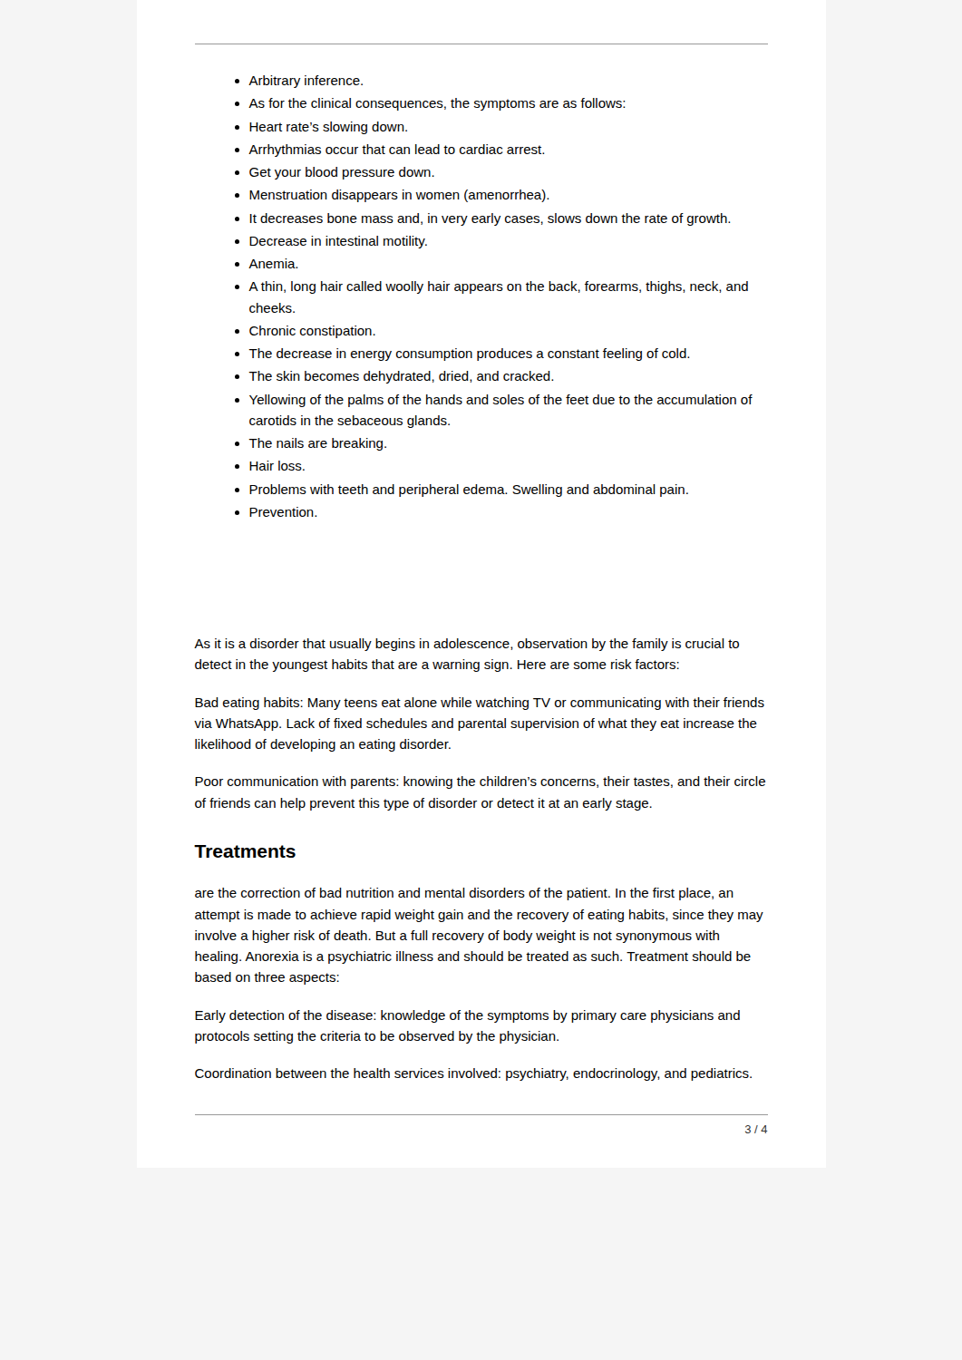Arbitrary inference.
As for the clinical consequences, the symptoms are as follows:
Heart rate’s slowing down.
Arrhythmias occur that can lead to cardiac arrest.
Get your blood pressure down.
Menstruation disappears in women (amenorrhea).
It decreases bone mass and, in very early cases, slows down the rate of growth.
Decrease in intestinal motility.
Anemia.
A thin, long hair called woolly hair appears on the back, forearms, thighs, neck, and cheeks.
Chronic constipation.
The decrease in energy consumption produces a constant feeling of cold.
The skin becomes dehydrated, dried, and cracked.
Yellowing of the palms of the hands and soles of the feet due to the accumulation of carotids in the sebaceous glands.
The nails are breaking.
Hair loss.
Problems with teeth and peripheral edema. Swelling and abdominal pain.
Prevention.
As it is a disorder that usually begins in adolescence, observation by the family is crucial to detect in the youngest habits that are a warning sign. Here are some risk factors:
Bad eating habits: Many teens eat alone while watching TV or communicating with their friends via WhatsApp. Lack of fixed schedules and parental supervision of what they eat increase the likelihood of developing an eating disorder.
Poor communication with parents: knowing the children’s concerns, their tastes, and their circle of friends can help prevent this type of disorder or detect it at an early stage.
Treatments
are the correction of bad nutrition and mental disorders of the patient. In the first place, an attempt is made to achieve rapid weight gain and the recovery of eating habits, since they may involve a higher risk of death. But a full recovery of body weight is not synonymous with healing. Anorexia is a psychiatric illness and should be treated as such. Treatment should be based on three aspects:
Early detection of the disease: knowledge of the symptoms by primary care physicians and protocols setting the criteria to be observed by the physician.
Coordination between the health services involved: psychiatry, endocrinology, and pediatrics.
3 / 4